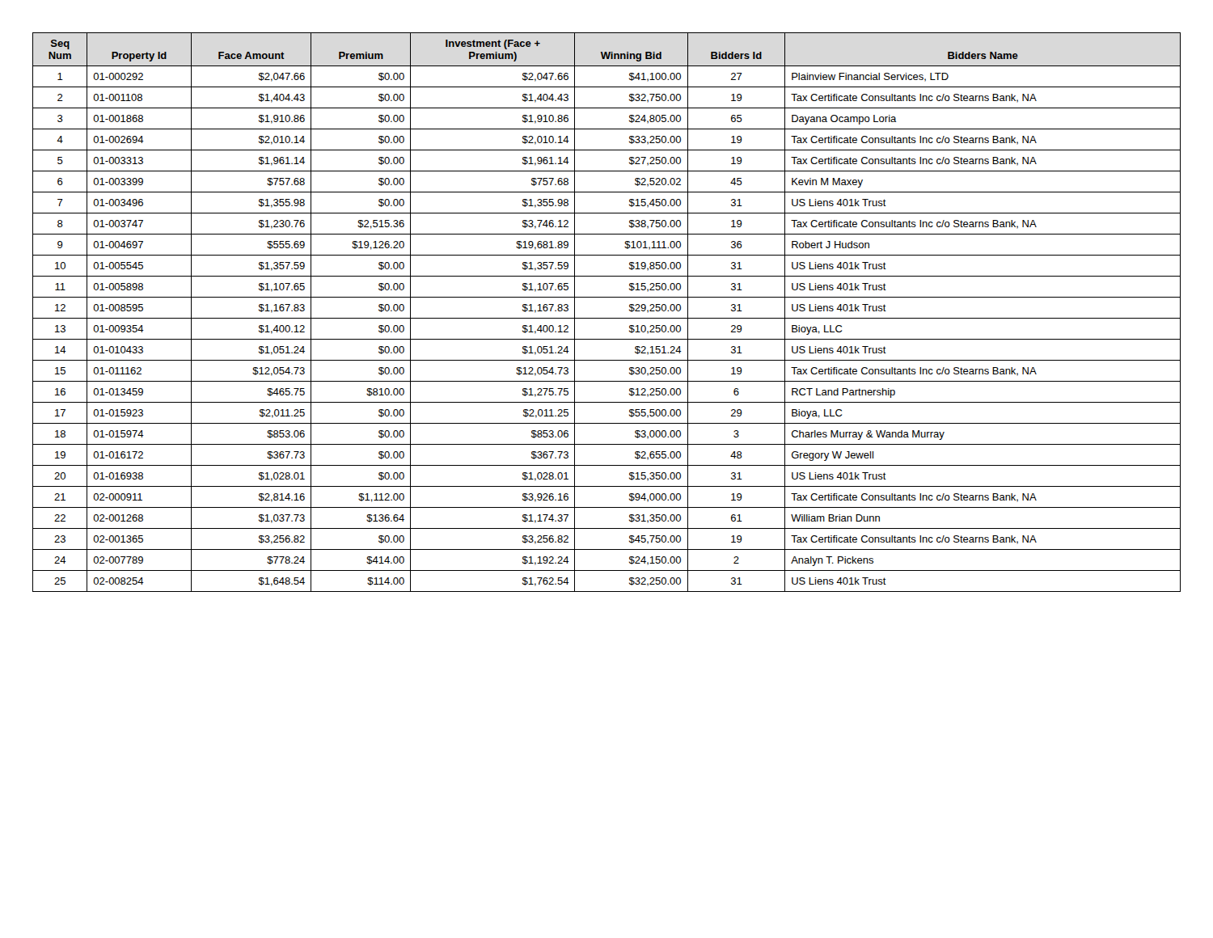| Seq Num | Property Id | Face Amount | Premium | Investment (Face + Premium) | Winning Bid | Bidders Id | Bidders Name |
| --- | --- | --- | --- | --- | --- | --- | --- |
| 1 | 01-000292 | $2,047.66 | $0.00 | $2,047.66 | $41,100.00 | 27 | Plainview Financial Services, LTD |
| 2 | 01-001108 | $1,404.43 | $0.00 | $1,404.43 | $32,750.00 | 19 | Tax Certificate Consultants Inc c/o Stearns Bank, NA |
| 3 | 01-001868 | $1,910.86 | $0.00 | $1,910.86 | $24,805.00 | 65 | Dayana Ocampo Loria |
| 4 | 01-002694 | $2,010.14 | $0.00 | $2,010.14 | $33,250.00 | 19 | Tax Certificate Consultants Inc c/o Stearns Bank, NA |
| 5 | 01-003313 | $1,961.14 | $0.00 | $1,961.14 | $27,250.00 | 19 | Tax Certificate Consultants Inc c/o Stearns Bank, NA |
| 6 | 01-003399 | $757.68 | $0.00 | $757.68 | $2,520.02 | 45 | Kevin M Maxey |
| 7 | 01-003496 | $1,355.98 | $0.00 | $1,355.98 | $15,450.00 | 31 | US Liens 401k Trust |
| 8 | 01-003747 | $1,230.76 | $2,515.36 | $3,746.12 | $38,750.00 | 19 | Tax Certificate Consultants Inc c/o Stearns Bank, NA |
| 9 | 01-004697 | $555.69 | $19,126.20 | $19,681.89 | $101,111.00 | 36 | Robert J Hudson |
| 10 | 01-005545 | $1,357.59 | $0.00 | $1,357.59 | $19,850.00 | 31 | US Liens 401k Trust |
| 11 | 01-005898 | $1,107.65 | $0.00 | $1,107.65 | $15,250.00 | 31 | US Liens 401k Trust |
| 12 | 01-008595 | $1,167.83 | $0.00 | $1,167.83 | $29,250.00 | 31 | US Liens 401k Trust |
| 13 | 01-009354 | $1,400.12 | $0.00 | $1,400.12 | $10,250.00 | 29 | Bioya, LLC |
| 14 | 01-010433 | $1,051.24 | $0.00 | $1,051.24 | $2,151.24 | 31 | US Liens 401k Trust |
| 15 | 01-011162 | $12,054.73 | $0.00 | $12,054.73 | $30,250.00 | 19 | Tax Certificate Consultants Inc c/o Stearns Bank, NA |
| 16 | 01-013459 | $465.75 | $810.00 | $1,275.75 | $12,250.00 | 6 | RCT Land Partnership |
| 17 | 01-015923 | $2,011.25 | $0.00 | $2,011.25 | $55,500.00 | 29 | Bioya, LLC |
| 18 | 01-015974 | $853.06 | $0.00 | $853.06 | $3,000.00 | 3 | Charles Murray & Wanda Murray |
| 19 | 01-016172 | $367.73 | $0.00 | $367.73 | $2,655.00 | 48 | Gregory W Jewell |
| 20 | 01-016938 | $1,028.01 | $0.00 | $1,028.01 | $15,350.00 | 31 | US Liens 401k Trust |
| 21 | 02-000911 | $2,814.16 | $1,112.00 | $3,926.16 | $94,000.00 | 19 | Tax Certificate Consultants Inc c/o Stearns Bank, NA |
| 22 | 02-001268 | $1,037.73 | $136.64 | $1,174.37 | $31,350.00 | 61 | William Brian Dunn |
| 23 | 02-001365 | $3,256.82 | $0.00 | $3,256.82 | $45,750.00 | 19 | Tax Certificate Consultants Inc c/o Stearns Bank, NA |
| 24 | 02-007789 | $778.24 | $414.00 | $1,192.24 | $24,150.00 | 2 | Analyn T. Pickens |
| 25 | 02-008254 | $1,648.54 | $114.00 | $1,762.54 | $32,250.00 | 31 | US Liens 401k Trust |